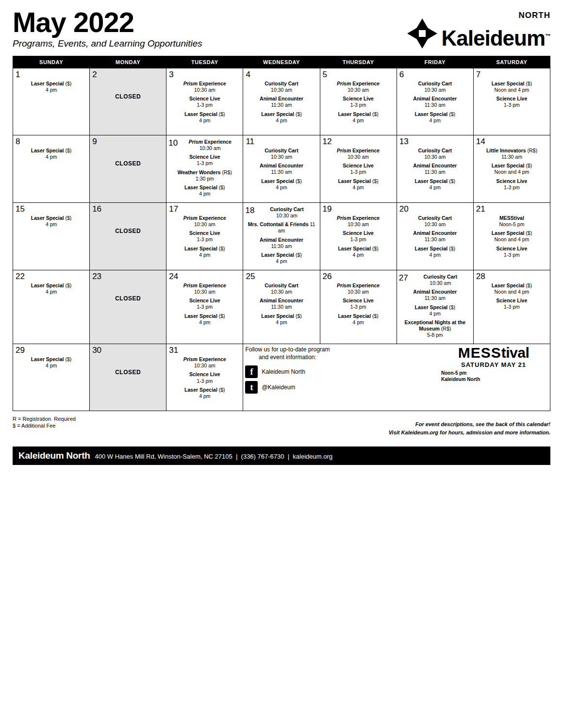May 2022
Programs, Events, and Learning Opportunities
NORTH Kaleideum™
| SUNDAY | MONDAY | TUESDAY | WEDNESDAY | THURSDAY | FRIDAY | SATURDAY |
| --- | --- | --- | --- | --- | --- | --- |
| 1 Laser Special ($) 4 pm | 2 CLOSED | 3 Prism Experience 10:30 am Science Live 1-3 pm Laser Special ($) 4 pm | 4 Curiosity Cart 10:30 am Animal Encounter 11:30 am Laser Special ($) 4 pm | 5 Prism Experience 10:30 am Science Live 1-3 pm Laser Special ($) 4 pm | 6 Curiosity Cart 10:30 am Animal Encounter 11:30 am Laser Special ($) 4 pm | 7 Laser Special ($) Noon and 4 pm Science Live 1-3 pm |
| 8 Laser Special ($) 4 pm | 9 CLOSED | 10 Prism Experience 10:30 am Science Live 1-3 pm Weather Wonders (R$) 1:30 pm Laser Special ($) 4 pm | 11 Curiosity Cart 10:30 am Animal Encounter 11:30 am Laser Special ($) 4 pm | 12 Prism Experience 10:30 am Science Live 1-3 pm Laser Special ($) 4 pm | 13 Curiosity Cart 10:30 am Animal Encounter 11:30 am Laser Special ($) 4 pm | 14 Little Innovators (R$) 11:30 am Laser Special ($) Noon and 4 pm Science Live 1-3 pm |
| 15 Laser Special ($) 4 pm | 16 CLOSED | 17 Prism Experience 10:30 am Science Live 1-3 pm Laser Special ($) 4 pm | 18 Curiosity Cart 10:30 am Mrs. Cottontail & Friends 11 am Animal Encounter 11:30 am Laser Special ($) 4 pm | 19 Prism Experience 10:30 am Science Live 1-3 pm Laser Special ($) 4 pm | 20 Curiosity Cart 10:30 am Animal Encounter 11:30 am Laser Special ($) 4 pm | 21 MESStival Noon-5 pm Laser Special ($) Noon and 4 pm Science Live 1-3 pm |
| 22 Laser Special ($) 4 pm | 23 CLOSED | 24 Prism Experience 10:30 am Science Live 1-3 pm Laser Special ($) 4 pm | 25 Curiosity Cart 10:30 am Animal Encounter 11:30 am Laser Special ($) 4 pm | 26 Prism Experience 10:30 am Science Live 1-3 pm Laser Special ($) 4 pm | 27 Curiosity Cart 10:30 am Animal Encounter 11:30 am Laser Special ($) 4 pm Exceptional Nights at the Museum (R$) 5-8 pm | 28 Laser Special ($) Noon and 4 pm Science Live 1-3 pm |
| 29 Laser Special ($) 4 pm | 30 CLOSED | 31 Prism Experience 10:30 am Science Live 1-3 pm Laser Special ($) 4 pm | Follow us for up-to-date program and event information: f Kaleideum North t @Kaleideum MESS tival SATURDAY MAY 21 Noon-5 pm Kaleideum North |
R = Registration Required
$ = Additional Fee
For event descriptions, see the back of this calendar!
Visit Kaleideum.org for hours, admission and more information.
Kaleideum North 400 W Hanes Mill Rd, Winston-Salem, NC 27105 | (336) 767-6730 | kaleideum.org